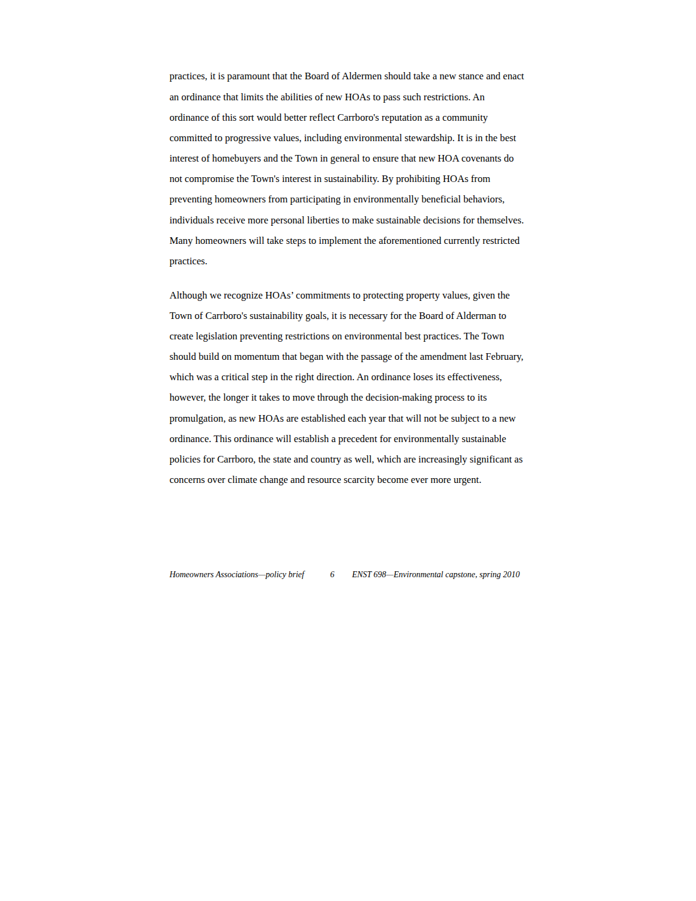practices, it is paramount that the Board of Aldermen should take a new stance and enact an ordinance that limits the abilities of new HOAs to pass such restrictions. An ordinance of this sort would better reflect Carrboro's reputation as a community committed to progressive values, including environmental stewardship. It is in the best interest of homebuyers and the Town in general to ensure that new HOA covenants do not compromise the Town's interest in sustainability. By prohibiting HOAs from preventing homeowners from participating in environmentally beneficial behaviors, individuals receive more personal liberties to make sustainable decisions for themselves. Many homeowners will take steps to implement the aforementioned currently restricted practices.
Although we recognize HOAs’ commitments to protecting property values, given the Town of Carrboro's sustainability goals, it is necessary for the Board of Alderman to create legislation preventing restrictions on environmental best practices. The Town should build on momentum that began with the passage of the amendment last February, which was a critical step in the right direction. An ordinance loses its effectiveness, however, the longer it takes to move through the decision-making process to its promulgation, as new HOAs are established each year that will not be subject to a new ordinance. This ordinance will establish a precedent for environmentally sustainable policies for Carrboro, the state and country as well, which are increasingly significant as concerns over climate change and resource scarcity become ever more urgent.
Homeowners Associations—policy brief 6 ENST 698—Environmental capstone, spring 2010